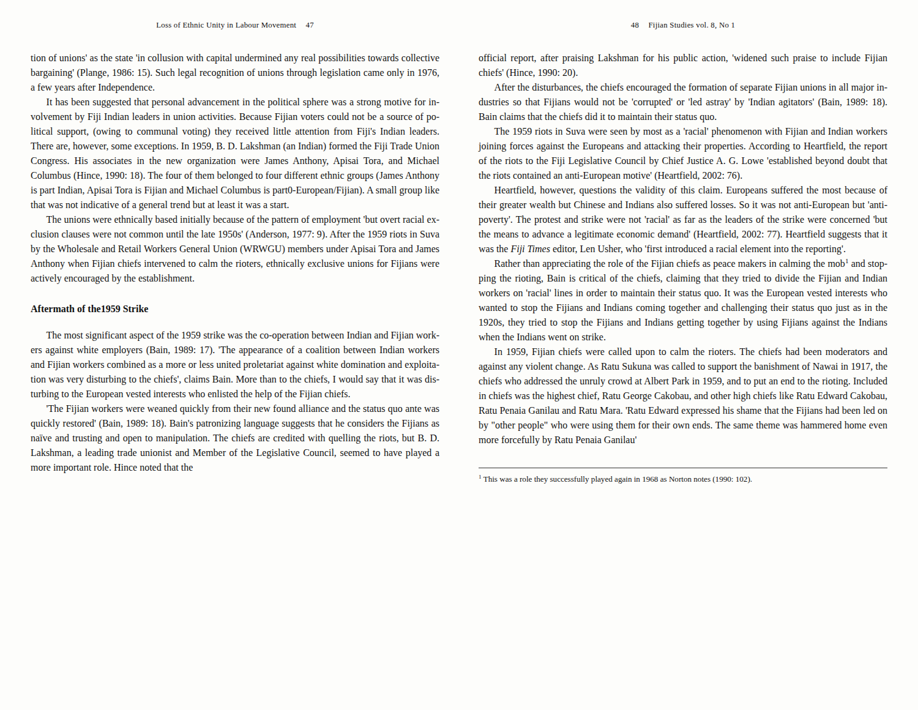Loss of Ethnic Unity in Labour Movement 47
tion of unions' as the state 'in collusion with capital undermined any real possibilities towards collective bargaining' (Plange, 1986: 15). Such legal recognition of unions through legislation came only in 1976, a few years after Independence.
It has been suggested that personal advancement in the political sphere was a strong motive for involvement by Fiji Indian leaders in union activities. Because Fijian voters could not be a source of political support, (owing to communal voting) they received little attention from Fiji's Indian leaders. There are, however, some exceptions. In 1959, B. D. Lakshman (an Indian) formed the Fiji Trade Union Congress. His associates in the new organization were James Anthony, Apisai Tora, and Michael Columbus (Hince, 1990: 18). The four of them belonged to four different ethnic groups (James Anthony is part Indian, Apisai Tora is Fijian and Michael Columbus is part0-European/Fijian). A small group like that was not indicative of a general trend but at least it was a start.
The unions were ethnically based initially because of the pattern of employment 'but overt racial exclusion clauses were not common until the late 1950s' (Anderson, 1977: 9). After the 1959 riots in Suva by the Wholesale and Retail Workers General Union (WRWGU) members under Apisai Tora and James Anthony when Fijian chiefs intervened to calm the rioters, ethnically exclusive unions for Fijians were actively encouraged by the establishment.
Aftermath of the1959 Strike
The most significant aspect of the 1959 strike was the co-operation between Indian and Fijian workers against white employers (Bain, 1989: 17). 'The appearance of a coalition between Indian workers and Fijian workers combined as a more or less united proletariat against white domination and exploitation was very disturbing to the chiefs', claims Bain. More than to the chiefs, I would say that it was disturbing to the European vested interests who enlisted the help of the Fijian chiefs.
'The Fijian workers were weaned quickly from their new found alliance and the status quo ante was quickly restored' (Bain, 1989: 18). Bain's patronizing language suggests that he considers the Fijians as naïve and trusting and open to manipulation. The chiefs are credited with quelling the riots, but B. D. Lakshman, a leading trade unionist and Member of the Legislative Council, seemed to have played a more important role. Hince noted that the
48 Fijian Studies vol. 8, No 1
official report, after praising Lakshman for his public action, 'widened such praise to include Fijian chiefs' (Hince, 1990: 20).
After the disturbances, the chiefs encouraged the formation of separate Fijian unions in all major industries so that Fijians would not be 'corrupted' or 'led astray' by 'Indian agitators' (Bain, 1989: 18). Bain claims that the chiefs did it to maintain their status quo.
The 1959 riots in Suva were seen by most as a 'racial' phenomenon with Fijian and Indian workers joining forces against the Europeans and attacking their properties. According to Heartfield, the report of the riots to the Fiji Legislative Council by Chief Justice A. G. Lowe 'established beyond doubt that the riots contained an anti-European motive' (Heartfield, 2002: 76).
Heartfield, however, questions the validity of this claim. Europeans suffered the most because of their greater wealth but Chinese and Indians also suffered losses. So it was not anti-European but 'anti-poverty'. The protest and strike were not 'racial' as far as the leaders of the strike were concerned 'but the means to advance a legitimate economic demand' (Heartfield, 2002: 77). Heartfield suggests that it was the Fiji Times editor, Len Usher, who 'first introduced a racial element into the reporting'.
Rather than appreciating the role of the Fijian chiefs as peace makers in calming the mob1 and stopping the rioting, Bain is critical of the chiefs, claiming that they tried to divide the Fijian and Indian workers on 'racial' lines in order to maintain their status quo. It was the European vested interests who wanted to stop the Fijians and Indians coming together and challenging their status quo just as in the 1920s, they tried to stop the Fijians and Indians getting together by using Fijians against the Indians when the Indians went on strike.
In 1959, Fijian chiefs were called upon to calm the rioters. The chiefs had been moderators and against any violent change. As Ratu Sukuna was called to support the banishment of Nawai in 1917, the chiefs who addressed the unruly crowd at Albert Park in 1959, and to put an end to the rioting. Included in chiefs was the highest chief, Ratu George Cakobau, and other high chiefs like Ratu Edward Cakobau, Ratu Penaia Ganilau and Ratu Mara. 'Ratu Edward expressed his shame that the Fijians had been led on by "other people" who were using them for their own ends. The same theme was hammered home even more forcefully by Ratu Penaia Ganilau'
1 This was a role they successfully played again in 1968 as Norton notes (1990: 102).